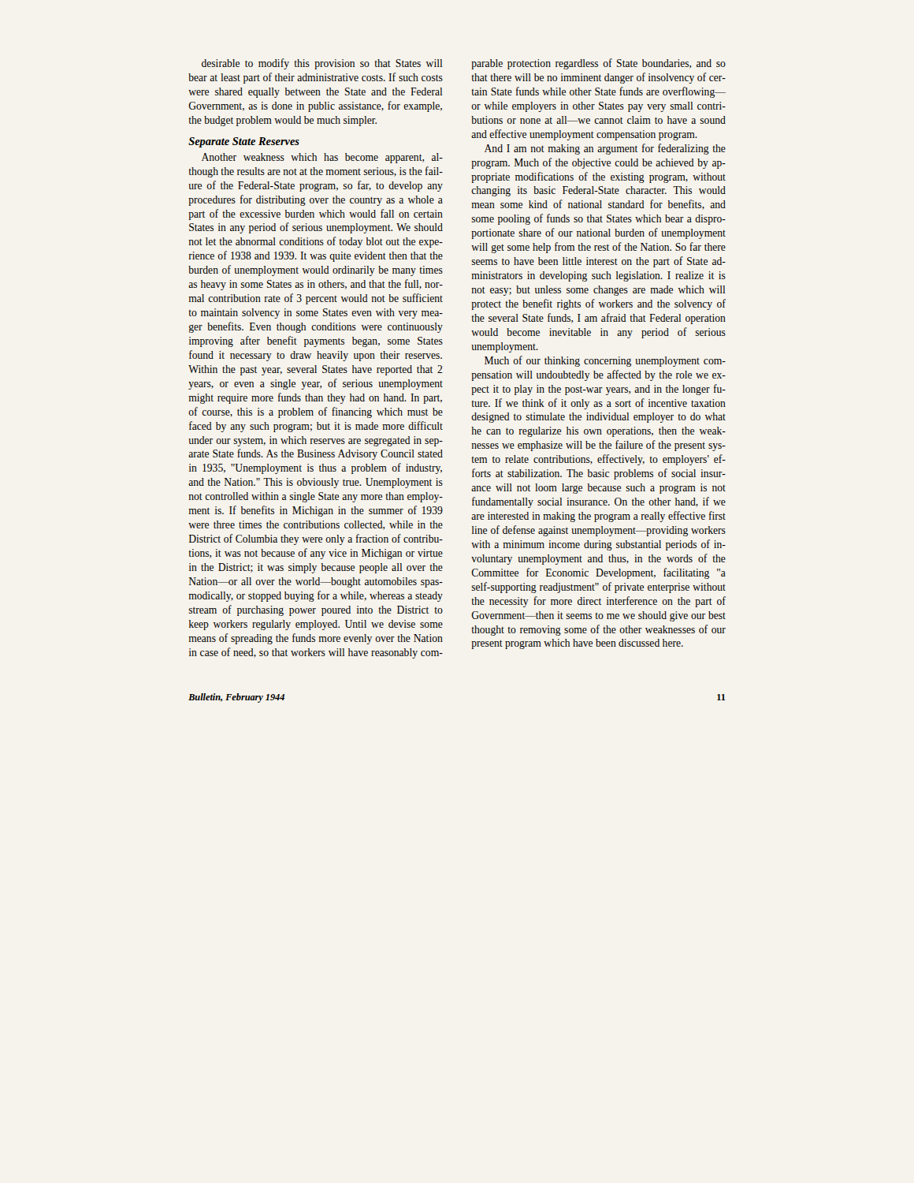desirable to modify this provision so that States will bear at least part of their administrative costs. If such costs were shared equally between the State and the Federal Government, as is done in public assistance, for example, the budget problem would be much simpler.
Separate State Reserves
Another weakness which has become apparent, although the results are not at the moment serious, is the failure of the Federal-State program, so far, to develop any procedures for distributing over the country as a whole a part of the excessive burden which would fall on certain States in any period of serious unemployment. We should not let the abnormal conditions of today blot out the experience of 1938 and 1939. It was quite evident then that the burden of unemployment would ordinarily be many times as heavy in some States as in others, and that the full, normal contribution rate of 3 percent would not be sufficient to maintain solvency in some States even with very meager benefits. Even though conditions were continuously improving after benefit payments began, some States found it necessary to draw heavily upon their reserves. Within the past year, several States have reported that 2 years, or even a single year, of serious unemployment might require more funds than they had on hand. In part, of course, this is a problem of financing which must be faced by any such program; but it is made more difficult under our system, in which reserves are segregated in separate State funds. As the Business Advisory Council stated in 1935, "Unemployment is thus a problem of industry, and the Nation." This is obviously true. Unemployment is not controlled within a single State any more than employment is. If benefits in Michigan in the summer of 1939 were three times the contributions collected, while in the District of Columbia they were only a fraction of contributions, it was not because of any vice in Michigan or virtue in the District; it was simply because people all over the Nation—or all over the world—bought automobiles spasmodically, or stopped buying for a while, whereas a steady stream of purchasing power poured into the District to keep workers regularly employed. Until we devise some means of spreading the funds more evenly over the Nation in case of need, so that workers will have reasonably comparable protection regardless of State boundaries, and so that there will be no imminent danger of insolvency of certain State funds while other State funds are overflowing—or while employers in other States pay very small contributions or none at all—we cannot claim to have a sound and effective unemployment compensation program.
And I am not making an argument for federalizing the program. Much of the objective could be achieved by appropriate modifications of the existing program, without changing its basic Federal-State character. This would mean some kind of national standard for benefits, and some pooling of funds so that States which bear a disproportionate share of our national burden of unemployment will get some help from the rest of the Nation. So far there seems to have been little interest on the part of State administrators in developing such legislation. I realize it is not easy; but unless some changes are made which will protect the benefit rights of workers and the solvency of the several State funds, I am afraid that Federal operation would become inevitable in any period of serious unemployment.
Much of our thinking concerning unemployment compensation will undoubtedly be affected by the role we expect it to play in the post-war years, and in the longer future. If we think of it only as a sort of incentive taxation designed to stimulate the individual employer to do what he can to regularize his own operations, then the weaknesses we emphasize will be the failure of the present system to relate contributions, effectively, to employers' efforts at stabilization. The basic problems of social insurance will not loom large because such a program is not fundamentally social insurance. On the other hand, if we are interested in making the program a really effective first line of defense against unemployment—providing workers with a minimum income during substantial periods of involuntary unemployment and thus, in the words of the Committee for Economic Development, facilitating "a self-supporting readjustment" of private enterprise without the necessity for more direct interference on the part of Government—then it seems to me we should give our best thought to removing some of the other weaknesses of our present program which have been discussed here.
Bulletin, February 1944 11